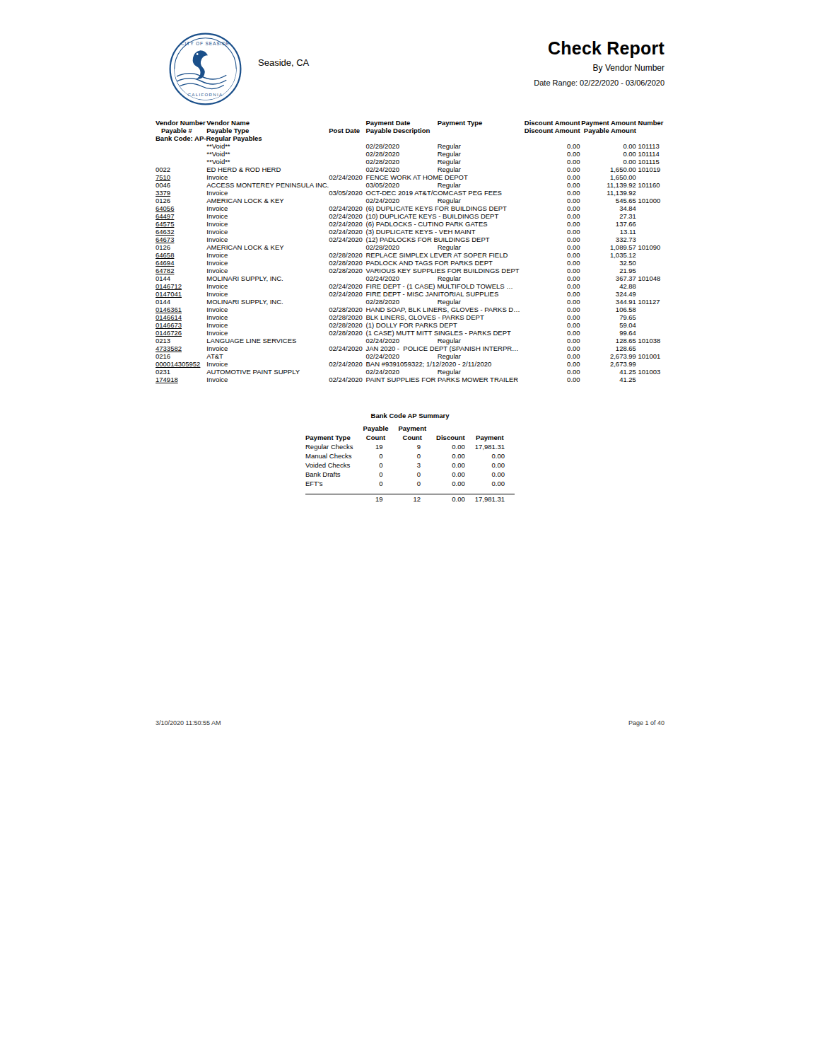CITY OF SEASIDE CALIFORNIA
Seaside, CA
Check Report
By Vendor Number
Date Range: 02/22/2020 - 03/06/2020
| Vendor Number | Vendor Name | | Payment Date | Payment Type | Discount Amount | Payment Amount | Number |
| Payable # | Payable Type | Post Date | Payable Description | Discount Amount | Payable Amount | |
| Bank Code: AP-Regular Payables |
| | **Void** | | 02/28/2020 | Regular | 0.00 | 0.00 | 101113 |
| | **Void** | | 02/28/2020 | Regular | 0.00 | 0.00 | 101114 |
| | **Void** | | 02/28/2020 | Regular | 0.00 | 0.00 | 101115 |
| 0022 | ED HERD & ROD HERD | | 02/24/2020 | Regular | 0.00 | 1,650.00 | 101019 |
| 7510 | Invoice | 02/24/2020 | FENCE WORK AT HOME DEPOT | 0.00 | 1,650.00 | |
| 0046 | ACCESS MONTEREY PENINSULA INC. | | 03/05/2020 | Regular | 0.00 | 11,139.92 | 101160 |
| 3379 | Invoice | 03/05/2020 | OCT-DEC 2019 AT&T/COMCAST PEG FEES | 0.00 | 11,139.92 | |
| 0126 | AMERICAN LOCK & KEY | | 02/24/2020 | Regular | 0.00 | 545.65 | 101000 |
| 64056 | Invoice | 02/24/2020 | (6) DUPLICATE KEYS FOR BUILDINGS DEPT | 0.00 | 34.84 | |
| 64497 | Invoice | 02/24/2020 | (10) DUPLICATE KEYS - BUILDINGS DEPT | 0.00 | 27.31 | |
| 64575 | Invoice | 02/24/2020 | (6) PADLOCKS - CUTINO PARK GATES | 0.00 | 137.66 | |
| 64632 | Invoice | 02/24/2020 | (3) DUPLICATE KEYS - VEH MAINT | 0.00 | 13.11 | |
| 64673 | Invoice | 02/24/2020 | (12) PADLOCKS FOR BUILDINGS DEPT | 0.00 | 332.73 | |
| 0126 | AMERICAN LOCK & KEY | | 02/28/2020 | Regular | 0.00 | 1,089.57 | 101090 |
| 64658 | Invoice | 02/28/2020 | REPLACE SIMPLEX LEVER AT SOPER FIELD | 0.00 | 1,035.12 | |
| 64694 | Invoice | 02/28/2020 | PADLOCK AND TAGS FOR PARKS DEPT | 0.00 | 32.50 | |
| 64782 | Invoice | 02/28/2020 | VARIOUS KEY SUPPLIES FOR BUILDINGS DEPT | 0.00 | 21.95 | |
| 0144 | MOLINARI SUPPLY, INC. | | 02/24/2020 | Regular | 0.00 | 367.37 | 101048 |
| 0146712 | Invoice | 02/24/2020 | FIRE DEPT - (1 CASE) MULTIFOLD TOWELS … | 0.00 | 42.88 | |
| 0147041 | Invoice | 02/24/2020 | FIRE DEPT - MISC JANITORIAL SUPPLIES | 0.00 | 324.49 | |
| 0144 | MOLINARI SUPPLY, INC. | | 02/28/2020 | Regular | 0.00 | 344.91 | 101127 |
| 0146361 | Invoice | 02/28/2020 | HAND SOAP, BLK LINERS, GLOVES - PARKS D… | 0.00 | 106.58 | |
| 0146614 | Invoice | 02/28/2020 | BLK LINERS, GLOVES - PARKS DEPT | 0.00 | 79.65 | |
| 0146673 | Invoice | 02/28/2020 | (1) DOLLY FOR PARKS DEPT | 0.00 | 59.04 | |
| 0146726 | Invoice | 02/28/2020 | (1 CASE) MUTT MITT SINGLES - PARKS DEPT | 0.00 | 99.64 | |
| 0213 | LANGUAGE LINE SERVICES | | 02/24/2020 | Regular | 0.00 | 128.65 | 101038 |
| 4733582 | Invoice | 02/24/2020 | JAN 2020 - POLICE DEPT (SPANISH INTERPR… | 0.00 | 128.65 | |
| 0216 | AT&T | | 02/24/2020 | Regular | 0.00 | 2,673.99 | 101001 |
| 000014305952 | Invoice | 02/24/2020 | BAN #9391059322; 1/12/2020 - 2/11/2020 | 0.00 | 2,673.99 | |
| 0231 | AUTOMOTIVE PAINT SUPPLY | | 02/24/2020 | Regular | 0.00 | 41.25 | 101003 |
| 174918 | Invoice | 02/24/2020 | PAINT SUPPLIES FOR PARKS MOWER TRAILER | 0.00 | 41.25 | |
Bank Code AP Summary
| | Payable | Payment | | |
| --- | --- | --- | --- | --- |
| Payment Type | Count | Count | Discount | Payment |
| Regular Checks | 19 | 9 | 0.00 | 17,981.31 |
| Manual Checks | 0 | 0 | 0.00 | 0.00 |
| Voided Checks | 0 | 3 | 0.00 | 0.00 |
| Bank Drafts | 0 | 0 | 0.00 | 0.00 |
| EFT's | 0 | 0 | 0.00 | 0.00 |
| | 19 | 12 | 0.00 | 17,981.31 |
3/10/2020 11:50:55 AM
Page 1 of 40